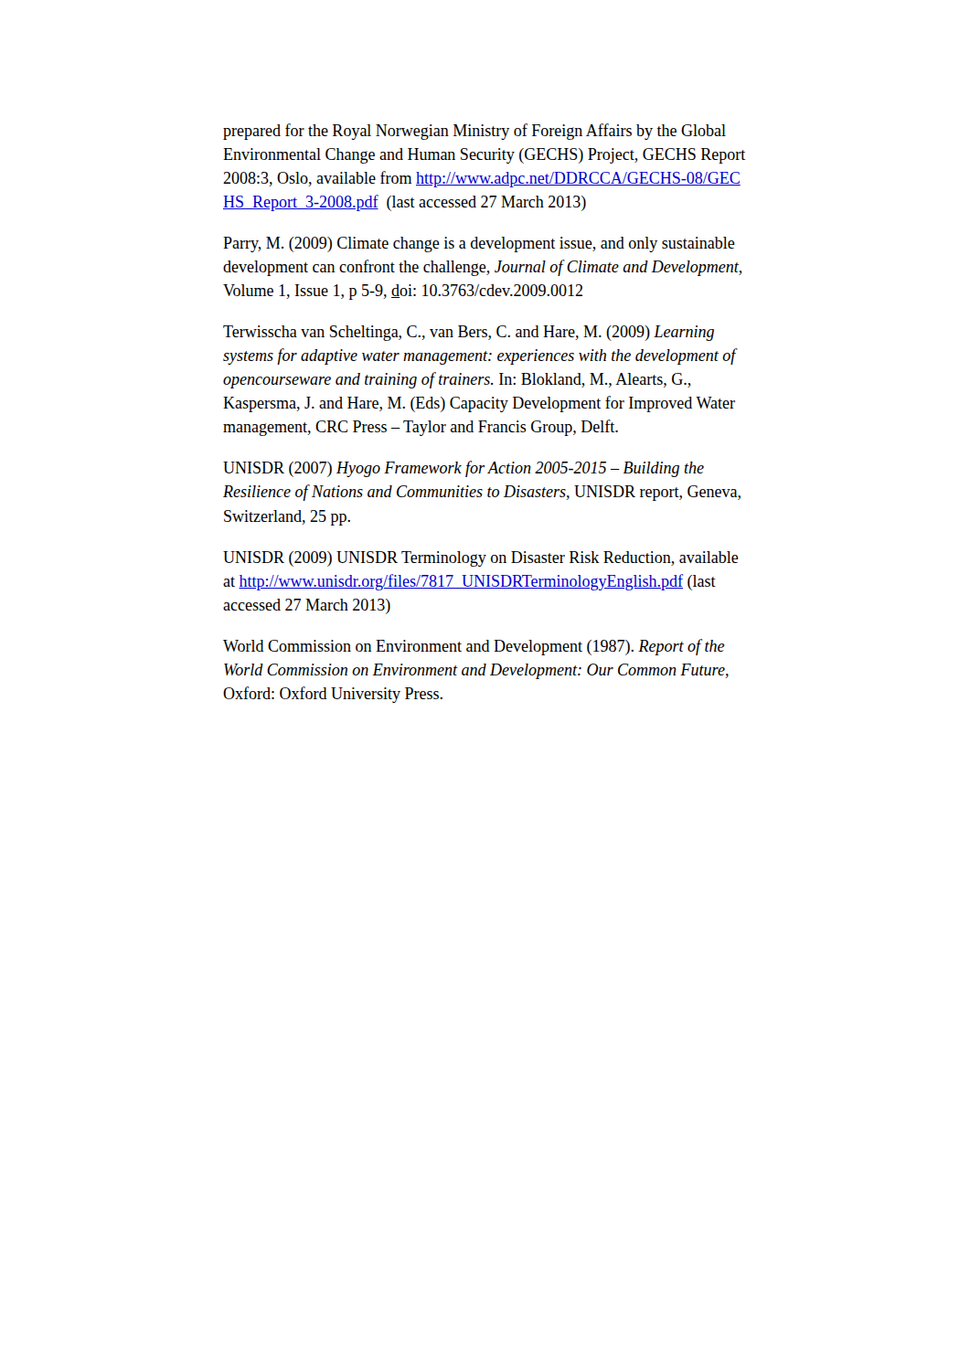prepared for the Royal Norwegian Ministry of Foreign Affairs by the Global Environmental Change and Human Security (GECHS) Project, GECHS Report 2008:3, Oslo, available from http://www.adpc.net/DDRCCA/GECHS-08/GECHS_Report_3-2008.pdf (last accessed 27 March 2013)
Parry, M. (2009) Climate change is a development issue, and only sustainable development can confront the challenge, Journal of Climate and Development, Volume 1, Issue 1, p 5-9, doi: 10.3763/cdev.2009.0012
Terwisscha van Scheltinga, C., van Bers, C. and Hare, M. (2009) Learning systems for adaptive water management: experiences with the development of opencourseware and training of trainers. In: Blokland, M., Alearts, G., Kaspersma, J. and Hare, M. (Eds) Capacity Development for Improved Water management, CRC Press – Taylor and Francis Group, Delft.
UNISDR (2007) Hyogo Framework for Action 2005-2015 – Building the Resilience of Nations and Communities to Disasters, UNISDR report, Geneva, Switzerland, 25 pp.
UNISDR (2009) UNISDR Terminology on Disaster Risk Reduction, available at http://www.unisdr.org/files/7817_UNISDRTerminologyEnglish.pdf (last accessed 27 March 2013)
World Commission on Environment and Development (1987). Report of the World Commission on Environment and Development: Our Common Future, Oxford: Oxford University Press.